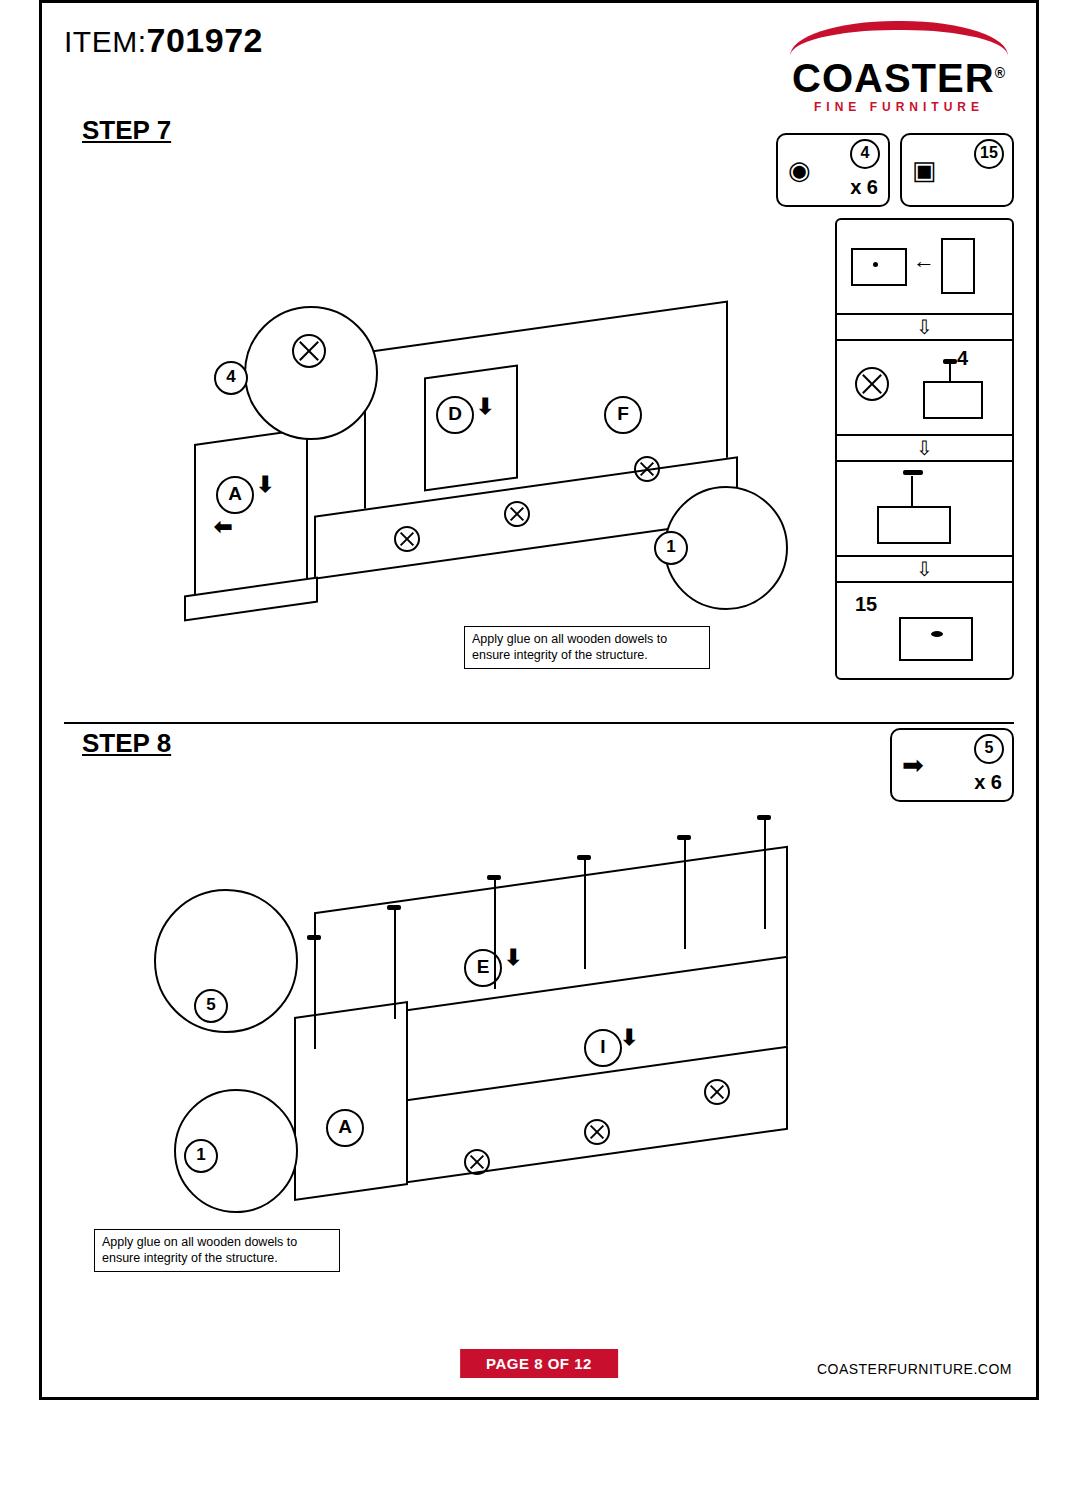ITEM: 701972
COASTER®
FINE FURNITURE
STEP 7
4 ◉ x 6
15 ▣
←
⇩
4
⇩
⇩
15
F
D ⬇
A ⬇ ⬅
4
1
Apply glue on all wooden dowels to ensure integrity of the structure.
STEP 8
5 ➡ x 6
E ⬇
I ⬇
A
5
1
Apply glue on all wooden dowels to ensure integrity of the structure.
PAGE 8 OF 12
COASTERFURNITURE.COM